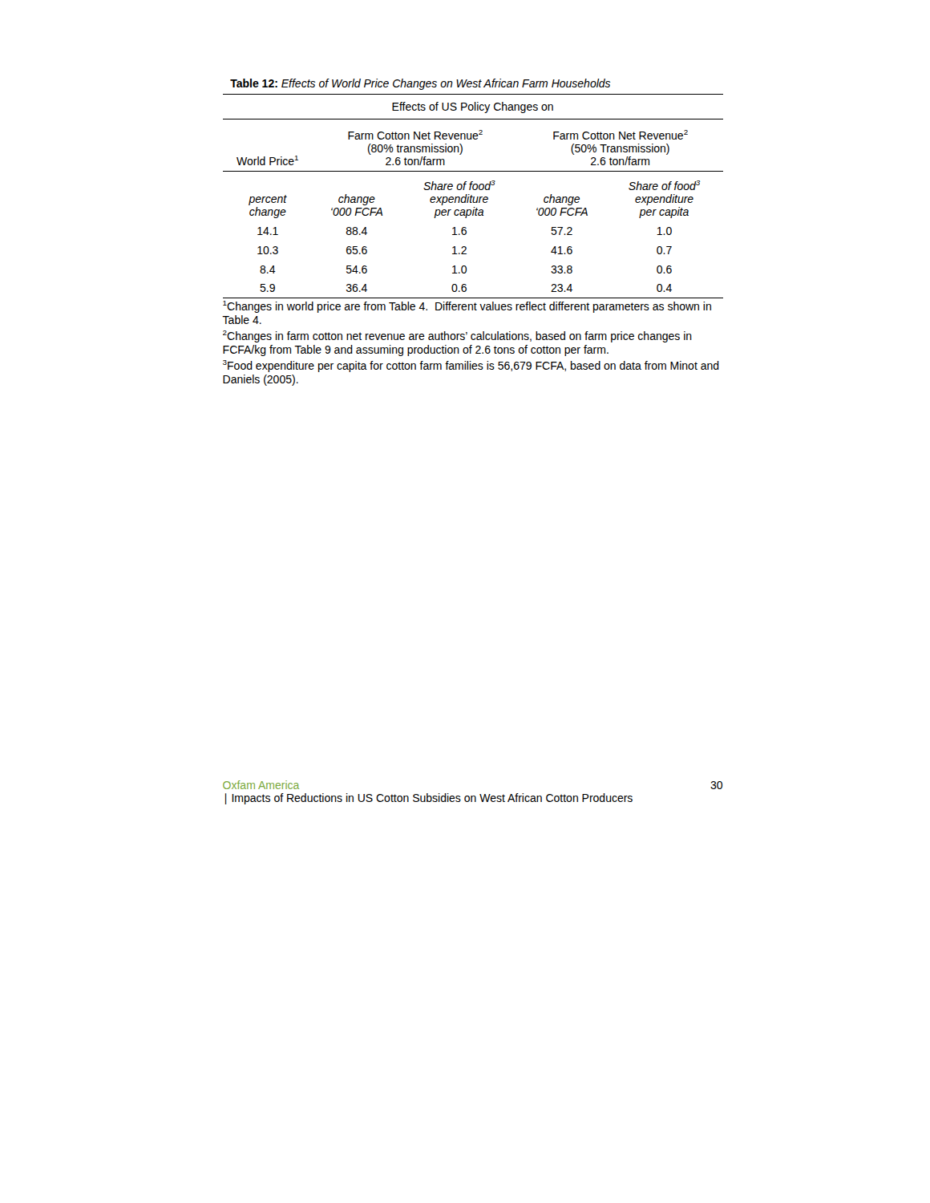Table 12: Effects of World Price Changes on West African Farm Households
| Effects of US Policy Changes on |
| World Price 1 | Farm Cotton Net Revenue 2 (80% transmission) 2.6 ton/farm | Farm Cotton Net Revenue 2 (50% Transmission) 2.6 ton/farm |
| percent change | change ‘000 FCFA | Share of food 3 expenditure per capita | change ‘000 FCFA | Share of food 3 expenditure per capita |
| 14.1 | 88.4 | 1.6 | 57.2 | 1.0 |
| 10.3 | 65.6 | 1.2 | 41.6 | 0.7 |
| 8.4 | 54.6 | 1.0 | 33.8 | 0.6 |
| 5.9 | 36.4 | 0.6 | 23.4 | 0.4 |
1Changes in world price are from Table 4. Different values reflect different parameters as shown in Table 4.
2Changes in farm cotton net revenue are authors’ calculations, based on farm price changes in FCFA/kg from Table 9 and assuming production of 2.6 tons of cotton per farm.
3Food expenditure per capita for cotton farm families is 56,679 FCFA, based on data from Minot and Daniels (2005).
30 Oxfam America ∣ Impacts of Reductions in US Cotton Subsidies on West African Cotton Producers